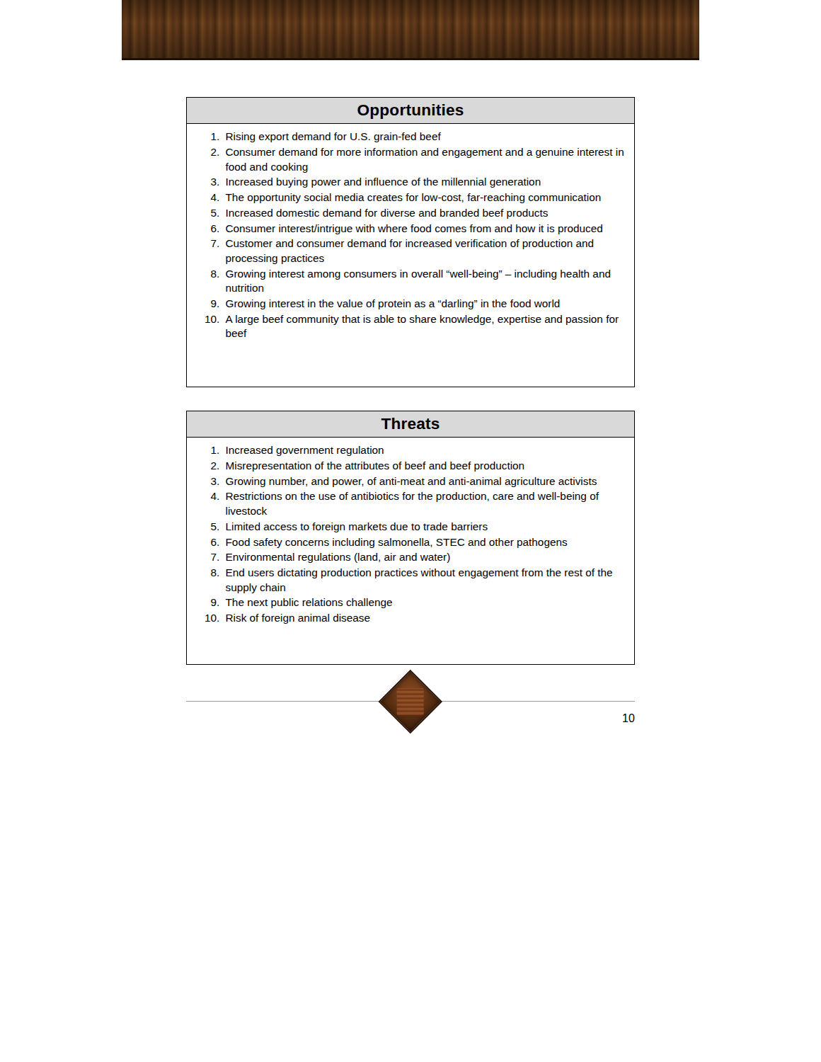| Opportunities |
| --- |
| Rising export demand for U.S. grain-fed beef Consumer demand for more information and engagement and a genuine interest in food and cooking Increased buying power and influence of the millennial generation The opportunity social media creates for low-cost, far-reaching communication Increased domestic demand for diverse and branded beef products Consumer interest/intrigue with where food comes from and how it is produced Customer and consumer demand for increased verification of production and processing practices Growing interest among consumers in overall “well-being” – including health and nutrition Growing interest in the value of protein as a “darling” in the food world A large beef community that is able to share knowledge, expertise and passion for beef |
| Threats |
| --- |
| Increased government regulation Misrepresentation of the attributes of beef and beef production Growing number, and power, of anti-meat and anti-animal agriculture activists Restrictions on the use of antibiotics for the production, care and well-being of livestock Limited access to foreign markets due to trade barriers Food safety concerns including salmonella, STEC and other pathogens Environmental regulations (land, air and water) End users dictating production practices without engagement from the rest of the supply chain The next public relations challenge Risk of foreign animal disease |
10